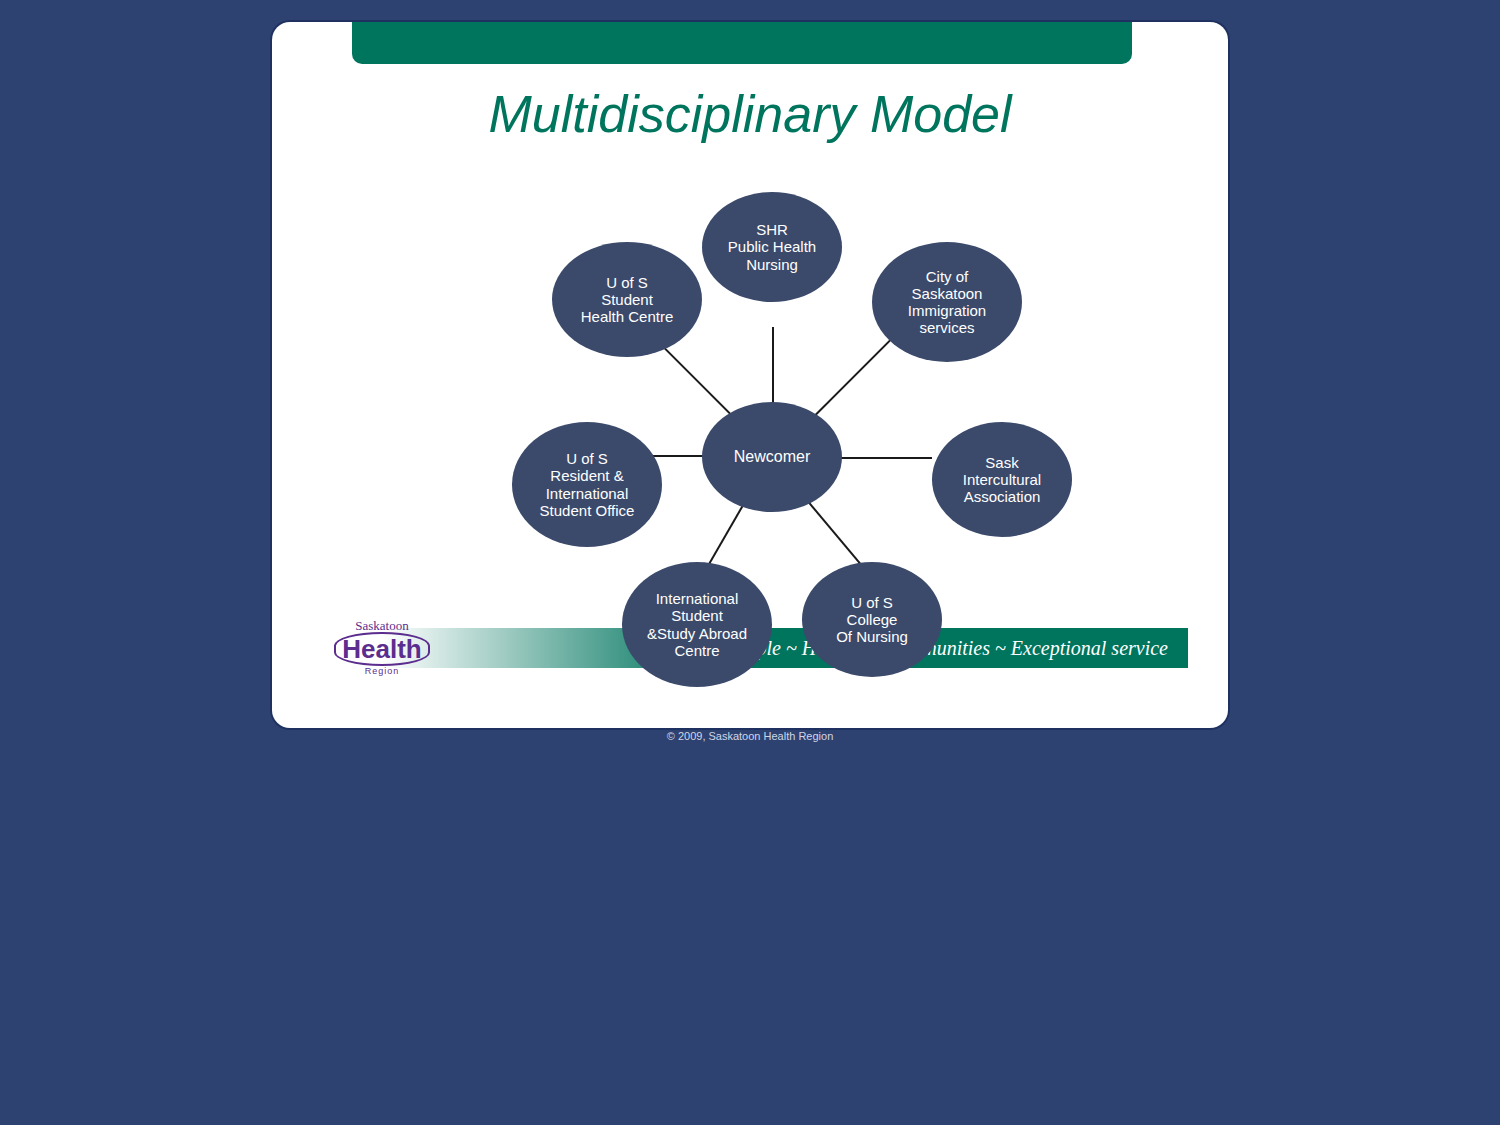Multidisciplinary Model
Newcomer
SHR
Public Health
Nursing
City of
Saskatoon
Immigration
services
Sask
Intercultural
Association
U of S
College
Of Nursing
International
Student
&Study Abroad
Centre
U of S
Resident &
International
Student Office
U of S
Student
Health Centre
Healthiest people ~ Healthiest communities ~ Exceptional service
Saskatoon
Health
Region
© 2009, Saskatoon Health Region